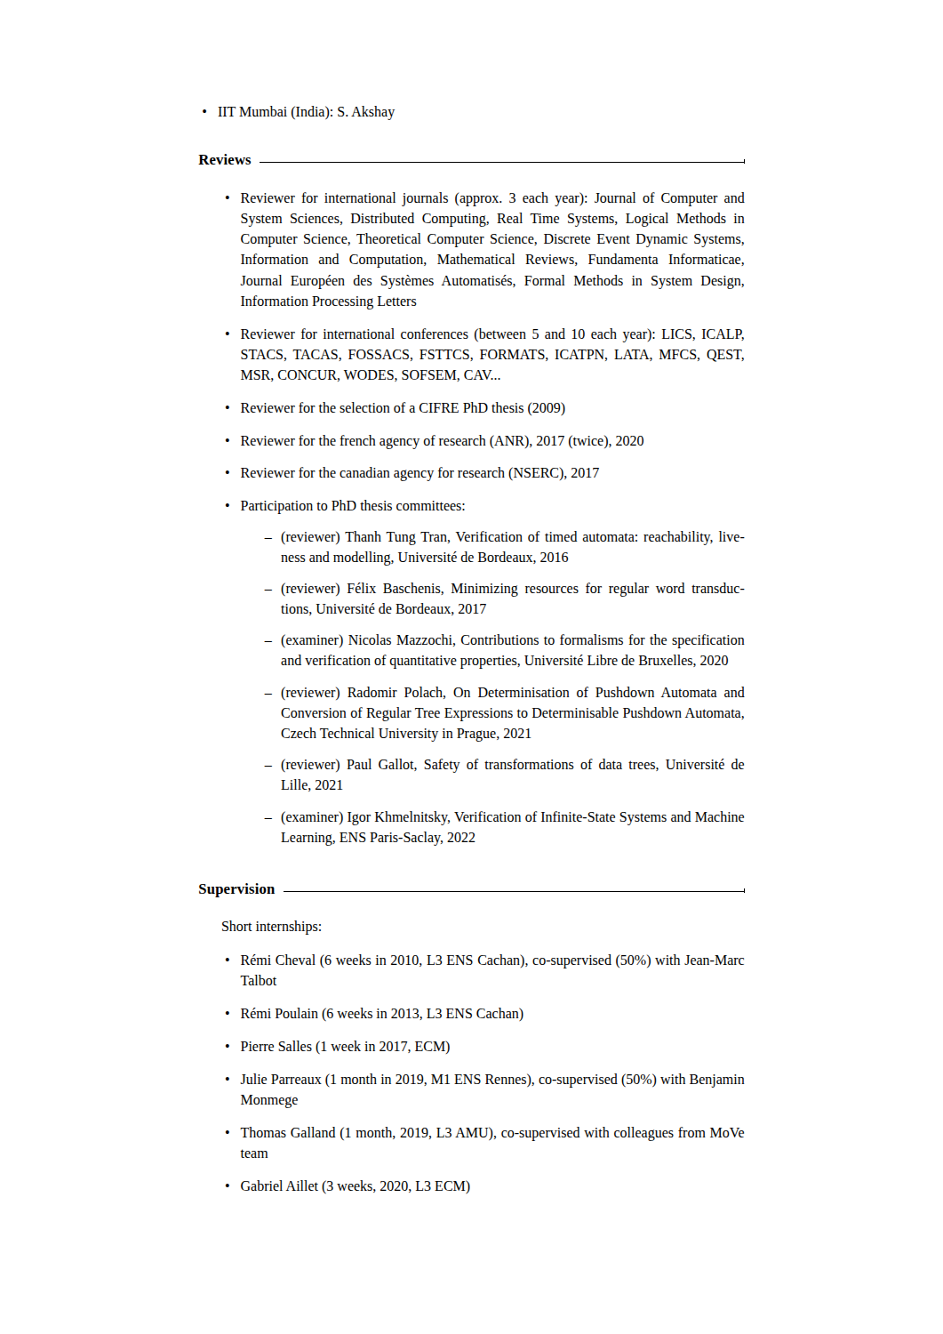IIT Mumbai (India): S. Akshay
Reviews
Reviewer for international journals (approx. 3 each year): Journal of Computer and System Sciences, Distributed Computing, Real Time Systems, Logical Methods in Computer Science, Theoretical Computer Science, Discrete Event Dynamic Systems, Information and Computation, Mathematical Reviews, Fundamenta Informaticae, Journal Européen des Systèmes Automatisés, Formal Methods in System Design, Information Processing Letters
Reviewer for international conferences (between 5 and 10 each year): LICS, ICALP, STACS, TACAS, FOSSACS, FSTTCS, FORMATS, ICATPN, LATA, MFCS, QEST, MSR, CONCUR, WODES, SOFSEM, CAV...
Reviewer for the selection of a CIFRE PhD thesis (2009)
Reviewer for the french agency of research (ANR), 2017 (twice), 2020
Reviewer for the canadian agency for research (NSERC), 2017
Participation to PhD thesis committees:
(reviewer) Thanh Tung Tran, Verification of timed automata: reachability, liveness and modelling, Université de Bordeaux, 2016
(reviewer) Félix Baschenis, Minimizing resources for regular word transductions, Université de Bordeaux, 2017
(examiner) Nicolas Mazzochi, Contributions to formalisms for the specification and verification of quantitative properties, Université Libre de Bruxelles, 2020
(reviewer) Radomir Polach, On Determinisation of Pushdown Automata and Conversion of Regular Tree Expressions to Determinisable Pushdown Automata, Czech Technical University in Prague, 2021
(reviewer) Paul Gallot, Safety of transformations of data trees, Université de Lille, 2021
(examiner) Igor Khmelnitsky, Verification of Infinite-State Systems and Machine Learning, ENS Paris-Saclay, 2022
Supervision
Short internships:
Rémi Cheval (6 weeks in 2010, L3 ENS Cachan), co-supervised (50%) with Jean-Marc Talbot
Rémi Poulain (6 weeks in 2013, L3 ENS Cachan)
Pierre Salles (1 week in 2017, ECM)
Julie Parreaux (1 month in 2019, M1 ENS Rennes), co-supervised (50%) with Benjamin Monmege
Thomas Galland (1 month, 2019, L3 AMU), co-supervised with colleagues from MoVe team
Gabriel Aillet (3 weeks, 2020, L3 ECM)